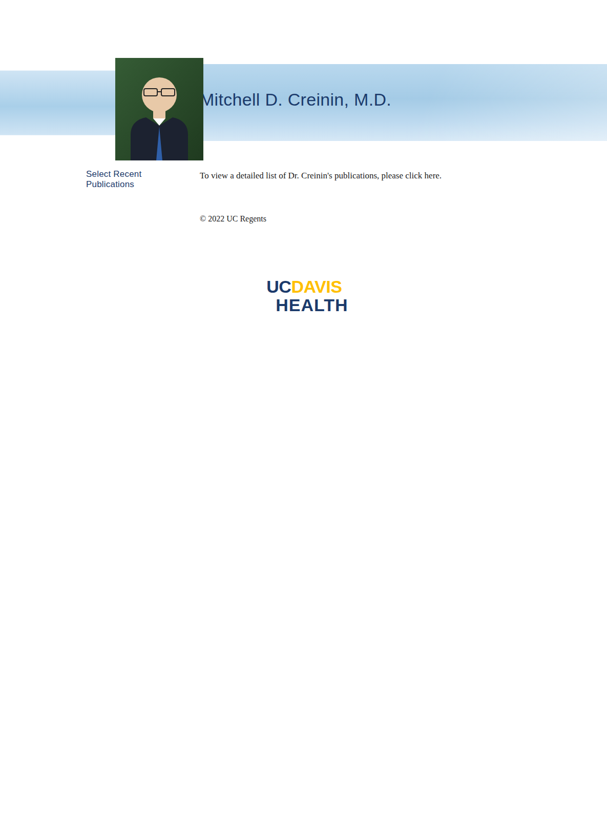Mitchell D. Creinin, M.D.
Select Recent Publications
To view a detailed list of Dr. Creinin's publications, please click here.
© 2022 UC Regents
UC DAVIS
HEALTH